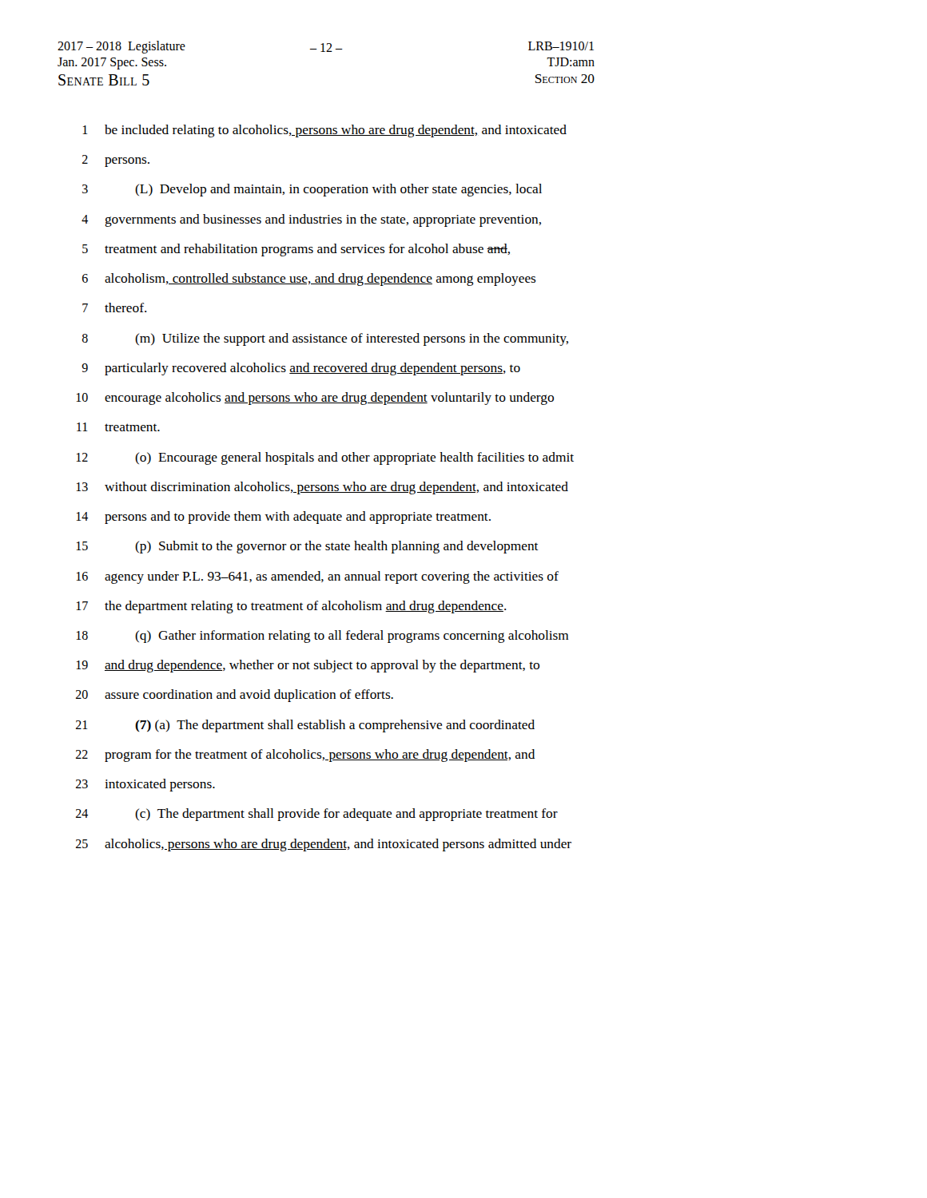2017 – 2018 Legislature
Jan. 2017 Spec. Sess.
Senate Bill 5
– 12 –
LRB–1910/1
TJD:amn
Section 20
1
be included relating to alcoholics, persons who are drug dependent, and intoxicated
2
persons.
3
(L) Develop and maintain, in cooperation with other state agencies, local
4
governments and businesses and industries in the state, appropriate prevention,
5
treatment and rehabilitation programs and services for alcohol abuse and,
6
alcoholism, controlled substance use, and drug dependence among employees
7
thereof.
8
(m) Utilize the support and assistance of interested persons in the community,
9
particularly recovered alcoholics and recovered drug dependent persons, to
10
encourage alcoholics and persons who are drug dependent voluntarily to undergo
11
treatment.
12
(o) Encourage general hospitals and other appropriate health facilities to admit
13
without discrimination alcoholics, persons who are drug dependent, and intoxicated
14
persons and to provide them with adequate and appropriate treatment.
15
(p) Submit to the governor or the state health planning and development
16
agency under P.L. 93–641, as amended, an annual report covering the activities of
17
the department relating to treatment of alcoholism and drug dependence.
18
(q) Gather information relating to all federal programs concerning alcoholism
19
and drug dependence, whether or not subject to approval by the department, to
20
assure coordination and avoid duplication of efforts.
21
(7) (a) The department shall establish a comprehensive and coordinated
22
program for the treatment of alcoholics, persons who are drug dependent, and
23
intoxicated persons.
24
(c) The department shall provide for adequate and appropriate treatment for
25
alcoholics, persons who are drug dependent, and intoxicated persons admitted under